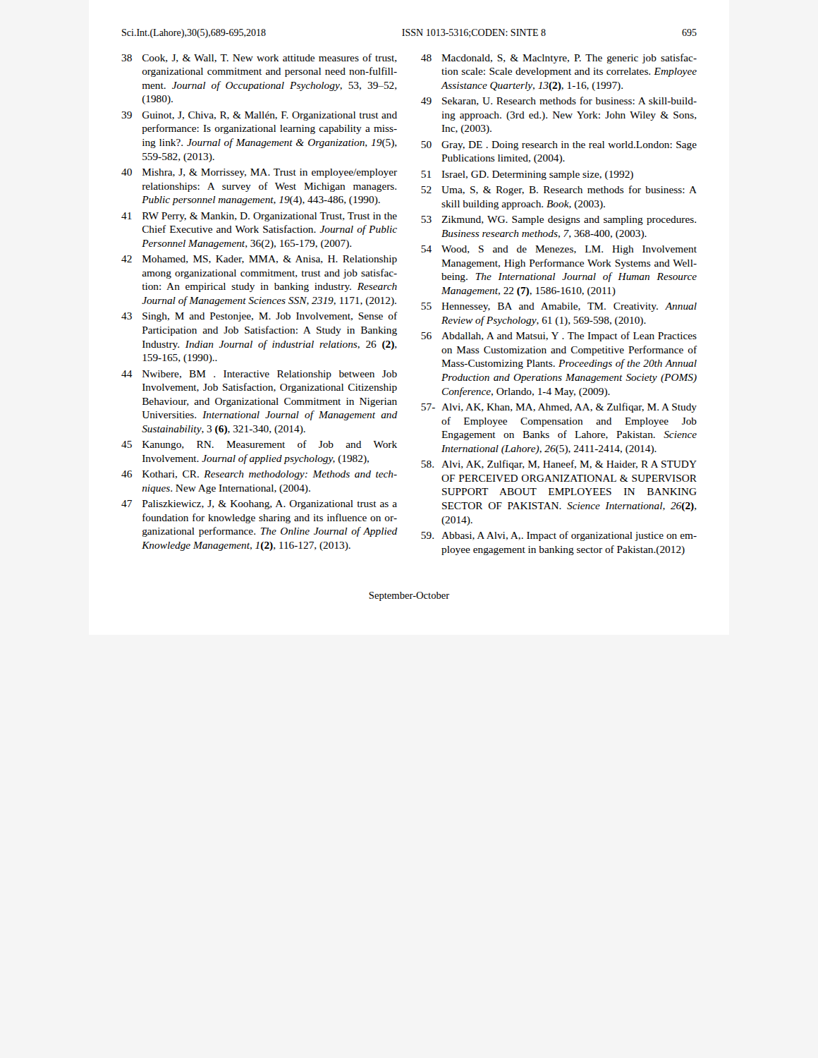Sci.Int.(Lahore),30(5),689-695,2018 ISSN 1013-5316;CODEN: SINTE 8 695
38 Cook, J, & Wall, T. New work attitude measures of trust, organizational commitment and personal need non-fulfillment. Journal of Occupational Psychology, 53, 39–52, (1980).
39 Guinot, J, Chiva, R, & Mallén, F. Organizational trust and performance: Is organizational learning capability a missing link?. Journal of Management & Organization, 19(5), 559-582, (2013).
40 Mishra, J, & Morrissey, MA. Trust in employee/employer relationships: A survey of West Michigan managers. Public personnel management, 19(4), 443-486, (1990).
41 RW Perry, & Mankin, D. Organizational Trust, Trust in the Chief Executive and Work Satisfaction. Journal of Public Personnel Management, 36(2), 165-179, (2007).
42 Mohamed, MS, Kader, MMA, & Anisa, H. Relationship among organizational commitment, trust and job satisfaction: An empirical study in banking industry. Research Journal of Management Sciences SSN, 2319, 1171, (2012).
43 Singh, M and Pestonjee, M. Job Involvement, Sense of Participation and Job Satisfaction: A Study in Banking Industry. Indian Journal of industrial relations, 26 (2), 159-165, (1990)..
44 Nwibere, BM . Interactive Relationship between Job Involvement, Job Satisfaction, Organizational Citizenship Behaviour, and Organizational Commitment in Nigerian Universities. International Journal of Management and Sustainability, 3 (6), 321-340, (2014).
45 Kanungo, RN. Measurement of Job and Work Involvement. Journal of applied psychology, (1982),
46 Kothari, CR. Research methodology: Methods and techniques. New Age International, (2004).
47 Paliszkiewicz, J, & Koohang, A. Organizational trust as a foundation for knowledge sharing and its influence on organizational performance. The Online Journal of Applied Knowledge Management, 1(2), 116-127, (2013).
48 Macdonald, S, & Maclntyre, P. The generic job satisfaction scale: Scale development and its correlates. Employee Assistance Quarterly, 13(2), 1-16, (1997).
49 Sekaran, U. Research methods for business: A skill-building approach. (3rd ed.). New York: John Wiley & Sons, Inc, (2003).
50 Gray, DE . Doing research in the real world.London: Sage Publications limited, (2004).
51 Israel, GD. Determining sample size, (1992)
52 Uma, S, & Roger, B. Research methods for business: A skill building approach. Book, (2003).
53 Zikmund, WG. Sample designs and sampling procedures. Business research methods, 7, 368-400, (2003).
54 Wood, S and de Menezes, LM. High Involvement Management, High Performance Work Systems and Well-being. The International Journal of Human Resource Management, 22 (7), 1586-1610, (2011)
55 Hennessey, BA and Amabile, TM. Creativity. Annual Review of Psychology, 61 (1), 569-598, (2010).
56 Abdallah, A and Matsui, Y . The Impact of Lean Practices on Mass Customization and Competitive Performance of Mass-Customizing Plants. Proceedings of the 20th Annual Production and Operations Management Society (POMS) Conference, Orlando, 1-4 May, (2009).
57-Alvi, AK, Khan, MA, Ahmed, AA, & Zulfiqar, M. A Study of Employee Compensation and Employee Job Engagement on Banks of Lahore, Pakistan. Science International (Lahore), 26(5), 2411-2414, (2014).
58. Alvi, AK, Zulfiqar, M, Haneef, M, & Haider, R A STUDY OF PERCEIVED ORGANIZATIONAL & SUPERVISOR SUPPORT ABOUT EMPLOYEES IN BANKING SECTOR OF PAKISTAN. Science International, 26(2), (2014).
59. Abbasi, A Alvi, A,. Impact of organizational justice on employee engagement in banking sector of Pakistan.(2012)
September-October